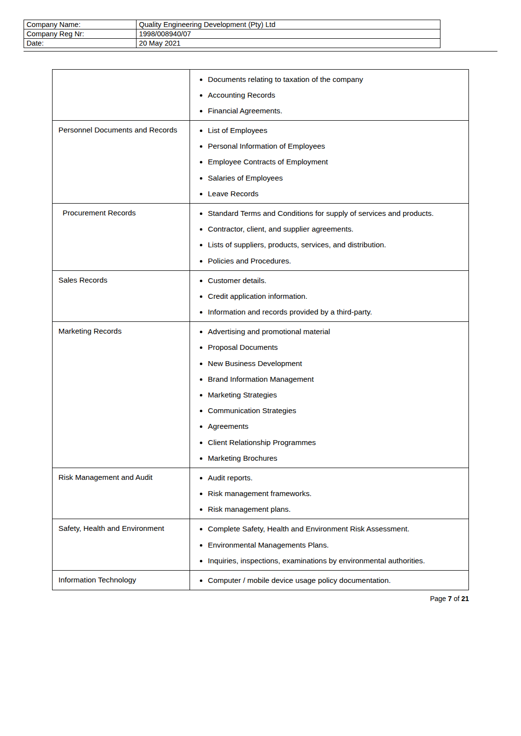| Company Name: | Quality Engineering Development (Pty) Ltd |
| Company Reg Nr: | 1998/008940/07 |
| Date: | 20 May 2021 |
| | Documents relating to taxation of the company Accounting Records Financial Agreements. |
| Personnel Documents and Records | List of Employees Personal Information of Employees Employee Contracts of Employment Salaries of Employees Leave Records |
| Procurement Records | Standard Terms and Conditions for supply of services and products. Contractor, client, and supplier agreements. Lists of suppliers, products, services, and distribution. Policies and Procedures. |
| Sales Records | Customer details. Credit application information. Information and records provided by a third-party. |
| Marketing Records | Advertising and promotional material Proposal Documents New Business Development Brand Information Management Marketing Strategies Communication Strategies Agreements Client Relationship Programmes Marketing Brochures |
| Risk Management and Audit | Audit reports. Risk management frameworks. Risk management plans. |
| Safety, Health and Environment | Complete Safety, Health and Environment Risk Assessment. Environmental Managements Plans. Inquiries, inspections, examinations by environmental authorities. |
| Information Technology | Computer / mobile device usage policy documentation. |
Page 7 of 21